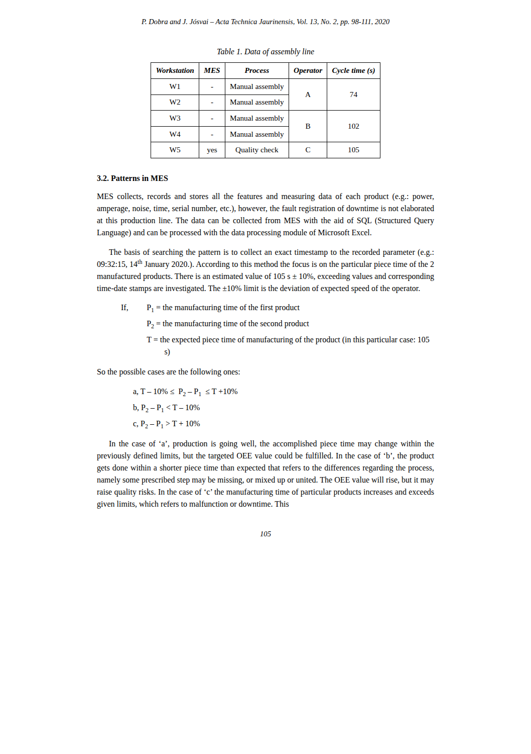P. Dobra and J. Jósvai – Acta Technica Jaurinensis, Vol. 13, No. 2, pp. 98-111, 2020
Table 1. Data of assembly line
| Workstation | MES | Process | Operator | Cycle time (s) |
| --- | --- | --- | --- | --- |
| W1 | - | Manual assembly | A | 74 |
| W2 | - | Manual assembly |
| W3 | - | Manual assembly | B | 102 |
| W4 | - | Manual assembly |
| W5 | yes | Quality check | C | 105 |
3.2. Patterns in MES
MES collects, records and stores all the features and measuring data of each product (e.g.: power, amperage, noise, time, serial number, etc.), however, the fault registration of downtime is not elaborated at this production line. The data can be collected from MES with the aid of SQL (Structured Query Language) and can be processed with the data processing module of Microsoft Excel.
The basis of searching the pattern is to collect an exact timestamp to the recorded parameter (e.g.: 09:32:15, 14th January 2020.). According to this method the focus is on the particular piece time of the 2 manufactured products. There is an estimated value of 105 s ± 10%, exceeding values and corresponding time-date stamps are investigated. The ±10% limit is the deviation of expected speed of the operator.
If, P1 = the manufacturing time of the first product
P2 = the manufacturing time of the second product
T = the expected piece time of manufacturing of the product (in this particular case: 105 s)
So the possible cases are the following ones:
a, T – 10% ≤ P2 – P1 ≤ T +10%
b, P2 – P1 < T – 10%
c, P2 – P1 > T + 10%
In the case of ‘a’, production is going well, the accomplished piece time may change within the previously defined limits, but the targeted OEE value could be fulfilled. In the case of ‘b’, the product gets done within a shorter piece time than expected that refers to the differences regarding the process, namely some prescribed step may be missing, or mixed up or united. The OEE value will rise, but it may raise quality risks. In the case of ‘c’ the manufacturing time of particular products increases and exceeds given limits, which refers to malfunction or downtime. This
105